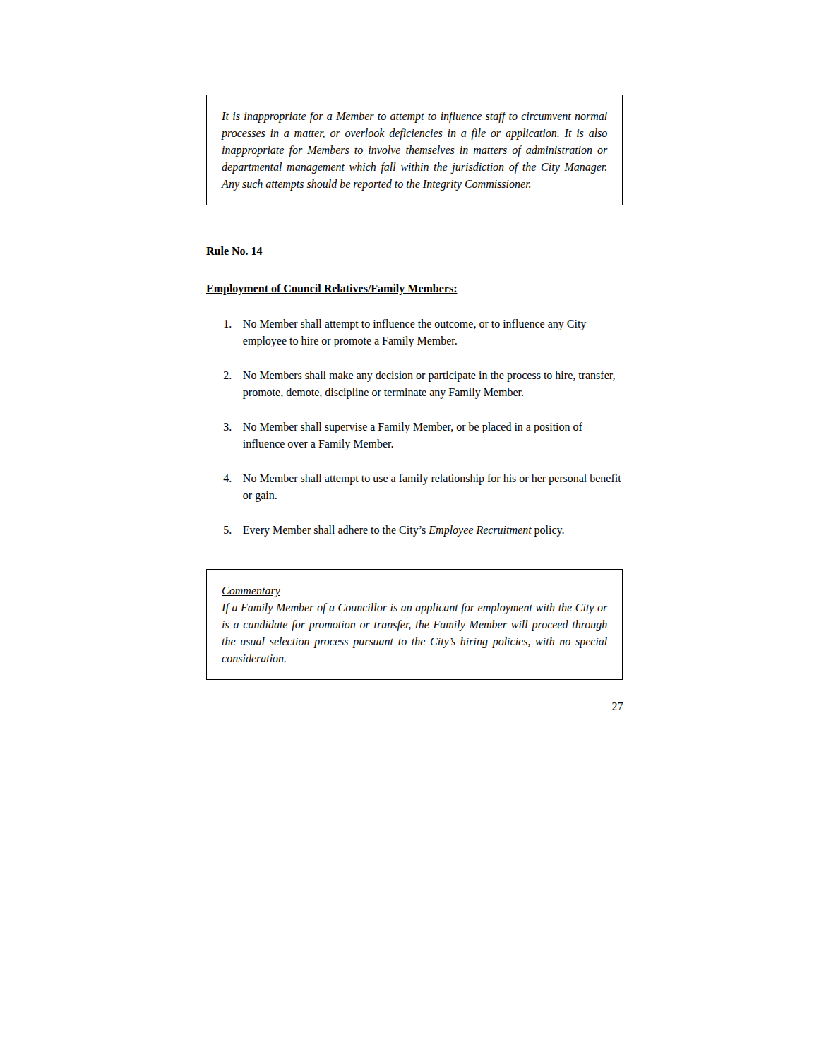It is inappropriate for a Member to attempt to influence staff to circumvent normal processes in a matter, or overlook deficiencies in a file or application. It is also inappropriate for Members to involve themselves in matters of administration or departmental management which fall within the jurisdiction of the City Manager. Any such attempts should be reported to the Integrity Commissioner.
Rule No. 14
Employment of Council Relatives/Family Members:
No Member shall attempt to influence the outcome, or to influence any City employee to hire or promote a Family Member.
No Members shall make any decision or participate in the process to hire, transfer, promote, demote, discipline or terminate any Family Member.
No Member shall supervise a Family Member, or be placed in a position of influence over a Family Member.
No Member shall attempt to use a family relationship for his or her personal benefit or gain.
Every Member shall adhere to the City’s Employee Recruitment policy.
Commentary
If a Family Member of a Councillor is an applicant for employment with the City or is a candidate for promotion or transfer, the Family Member will proceed through the usual selection process pursuant to the City’s hiring policies, with no special consideration.
27